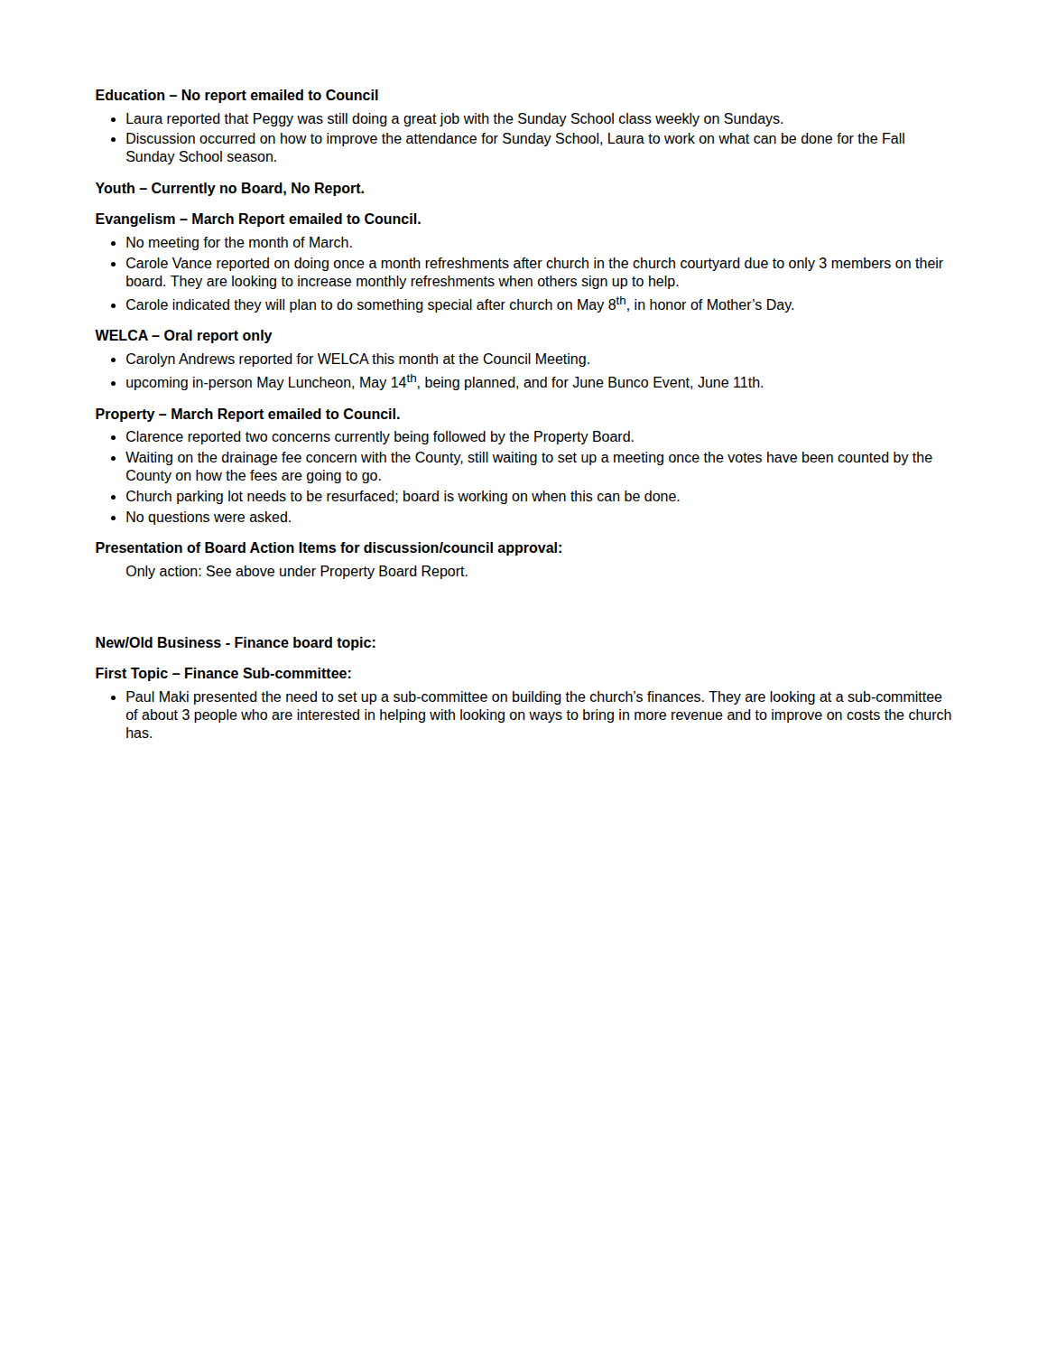Education – No report emailed to Council
Laura reported that Peggy was still doing a great job with the Sunday School class weekly on Sundays.
Discussion occurred on how to improve the attendance for Sunday School, Laura to work on what can be done for the Fall Sunday School season.
Youth – Currently no Board, No Report.
Evangelism – March Report emailed to Council.
No meeting for the month of March.
Carole Vance reported on doing once a month refreshments after church in the church courtyard due to only 3 members on their board. They are looking to increase monthly refreshments when others sign up to help.
Carole indicated they will plan to do something special after church on May 8th, in honor of Mother’s Day.
WELCA – Oral report only
Carolyn Andrews reported for WELCA this month at the Council Meeting.
upcoming in-person May Luncheon, May 14th, being planned, and for June Bunco Event, June 11th.
Property – March Report emailed to Council.
Clarence reported two concerns currently being followed by the Property Board.
Waiting on the drainage fee concern with the County, still waiting to set up a meeting once the votes have been counted by the County on how the fees are going to go.
Church parking lot needs to be resurfaced; board is working on when this can be done.
No questions were asked.
Presentation of Board Action Items for discussion/council approval:
Only action: See above under Property Board Report.
New/Old Business - Finance board topic:
First Topic – Finance Sub-committee:
Paul Maki presented the need to set up a sub-committee on building the church’s finances. They are looking at a sub-committee of about 3 people who are interested in helping with looking on ways to bring in more revenue and to improve on costs the church has.